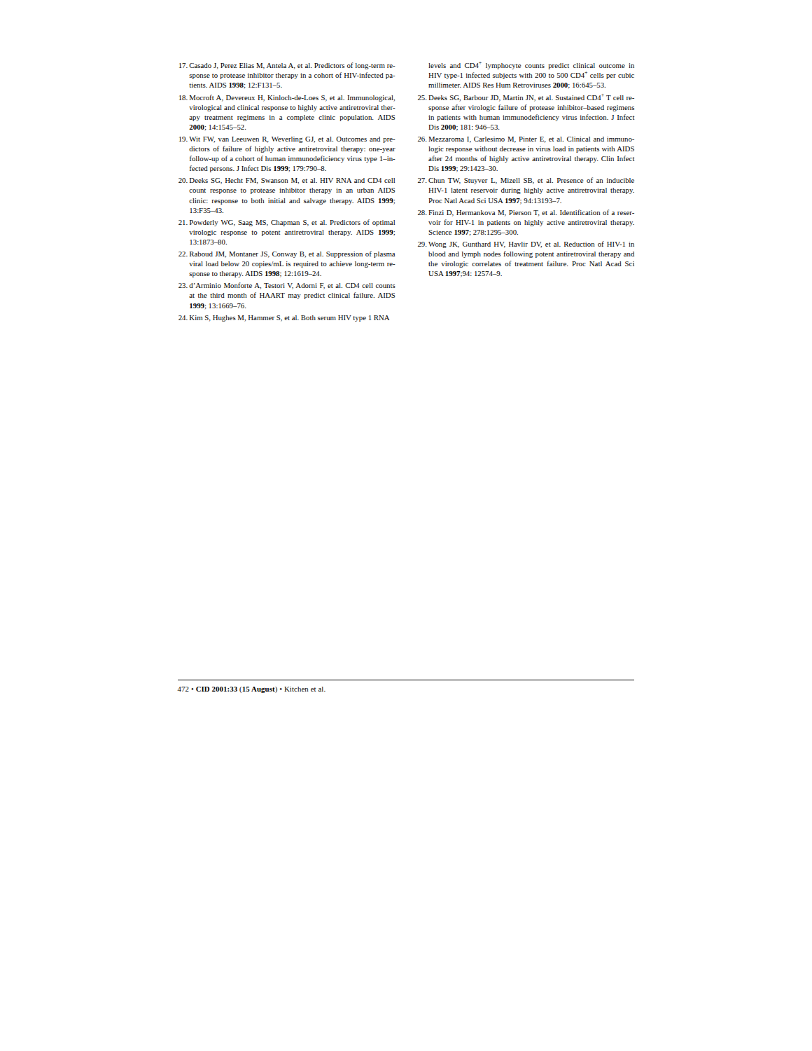17. Casado J, Perez Elias M, Antela A, et al. Predictors of long-term response to protease inhibitor therapy in a cohort of HIV-infected patients. AIDS 1998; 12:F131–5.
18. Mocroft A, Devereux H, Kinloch-de-Loes S, et al. Immunological, virological and clinical response to highly active antiretroviral therapy treatment regimens in a complete clinic population. AIDS 2000; 14:1545–52.
19. Wit FW, van Leeuwen R, Weverling GJ, et al. Outcomes and predictors of failure of highly active antiretroviral therapy: one-year follow-up of a cohort of human immunodeficiency virus type 1–infected persons. J Infect Dis 1999; 179:790–8.
20. Deeks SG, Hecht FM, Swanson M, et al. HIV RNA and CD4 cell count response to protease inhibitor therapy in an urban AIDS clinic: response to both initial and salvage therapy. AIDS 1999; 13:F35–43.
21. Powderly WG, Saag MS, Chapman S, et al. Predictors of optimal virologic response to potent antiretroviral therapy. AIDS 1999; 13:1873–80.
22. Raboud JM, Montaner JS, Conway B, et al. Suppression of plasma viral load below 20 copies/mL is required to achieve long-term response to therapy. AIDS 1998; 12:1619–24.
23. d’Arminio Monforte A, Testori V, Adorni F, et al. CD4 cell counts at the third month of HAART may predict clinical failure. AIDS 1999; 13:1669–76.
24. Kim S, Hughes M, Hammer S, et al. Both serum HIV type 1 RNA
levels and CD4+ lymphocyte counts predict clinical outcome in HIV type-1 infected subjects with 200 to 500 CD4+ cells per cubic millimeter. AIDS Res Hum Retroviruses 2000; 16:645–53.
25. Deeks SG, Barbour JD, Martin JN, et al. Sustained CD4+ T cell response after virologic failure of protease inhibitor–based regimens in patients with human immunodeficiency virus infection. J Infect Dis 2000; 181: 946–53.
26. Mezzaroma I, Carlesimo M, Pinter E, et al. Clinical and immunologic response without decrease in virus load in patients with AIDS after 24 months of highly active antiretroviral therapy. Clin Infect Dis 1999; 29:1423–30.
27. Chun TW, Stuyver L, Mizell SB, et al. Presence of an inducible HIV-1 latent reservoir during highly active antiretroviral therapy. Proc Natl Acad Sci USA 1997; 94:13193–7.
28. Finzi D, Hermankova M, Pierson T, et al. Identification of a reservoir for HIV-1 in patients on highly active antiretroviral therapy. Science 1997; 278:1295–300.
29. Wong JK, Gunthard HV, Havlir DV, et al. Reduction of HIV-1 in blood and lymph nodes following potent antiretroviral therapy and the virologic correlates of treatment failure. Proc Natl Acad Sci USA 1997;94: 12574–9.
472 • CID 2001:33 (15 August) • Kitchen et al.